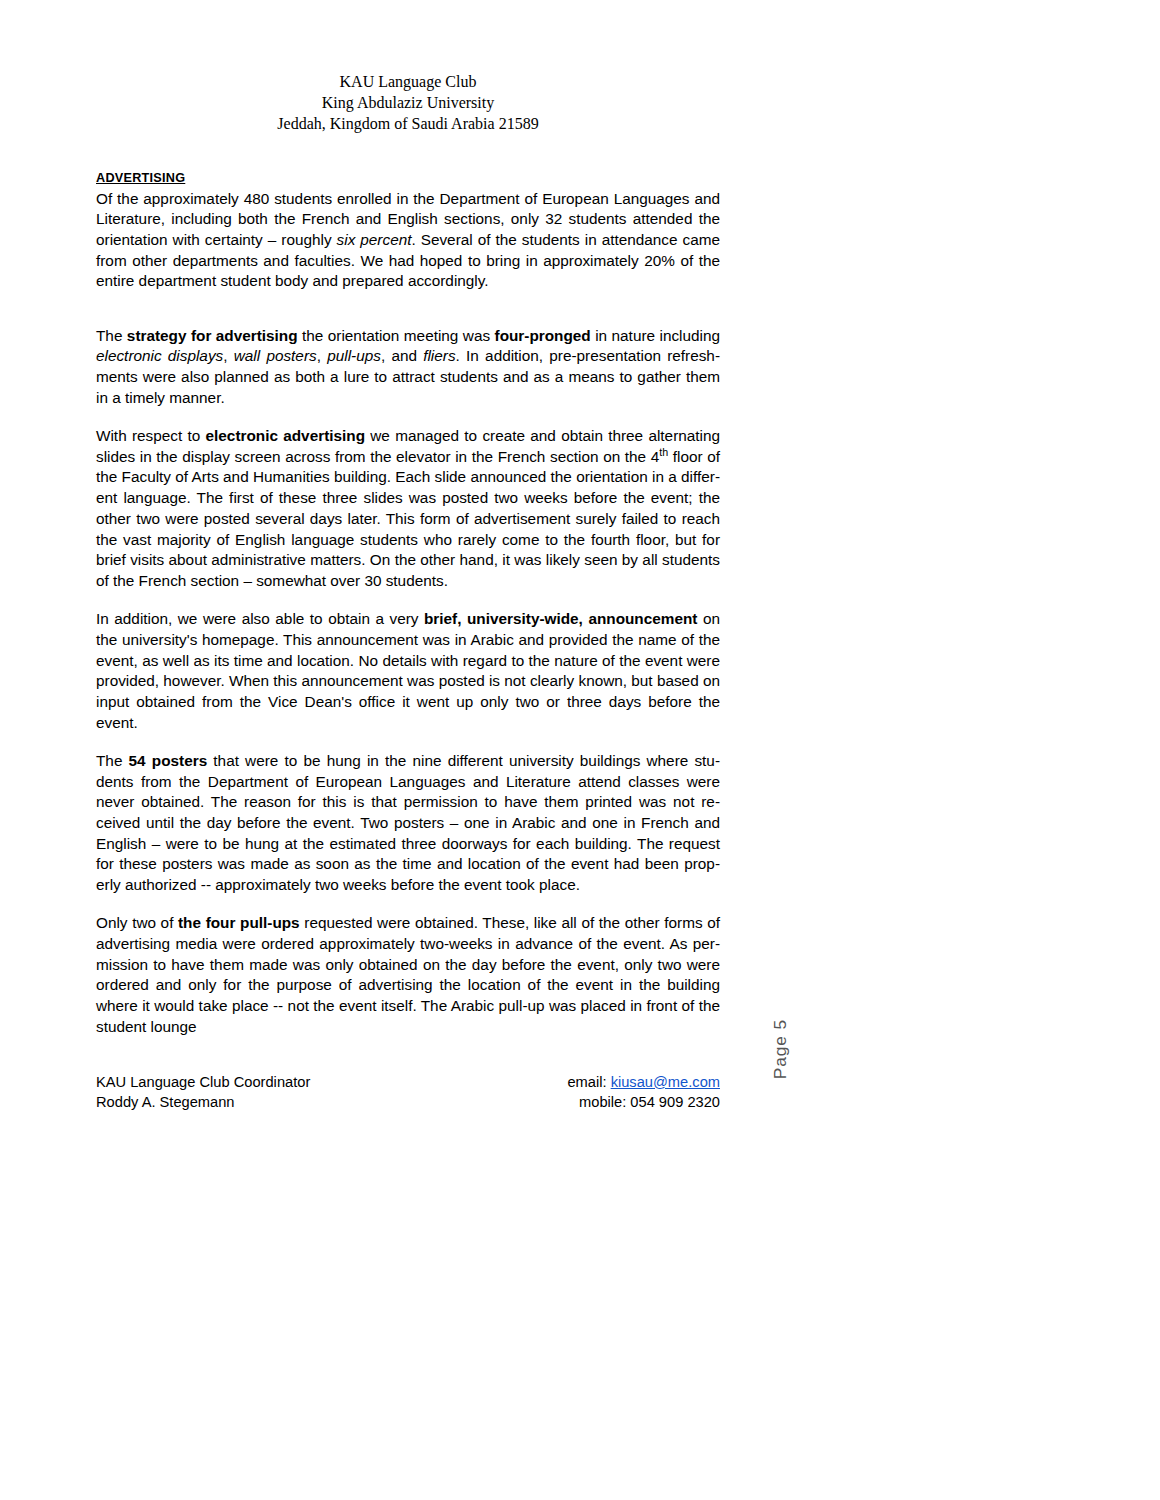KAU Language Club
King Abdulaziz University
Jeddah, Kingdom of Saudi Arabia 21589
Advertising
Of the approximately 480 students enrolled in the Department of European Languages and Literature, including both the French and English sections, only 32 students attended the orientation with certainty – roughly six percent. Several of the students in attendance came from other departments and faculties. We had hoped to bring in approximately 20% of the entire department student body and prepared accordingly.
The strategy for advertising the orientation meeting was four-pronged in nature including electronic displays, wall posters, pull-ups, and fliers. In addition, pre-presentation refreshments were also planned as both a lure to attract students and as a means to gather them in a timely manner.
With respect to electronic advertising we managed to create and obtain three alternating slides in the display screen across from the elevator in the French section on the 4th floor of the Faculty of Arts and Humanities building. Each slide announced the orientation in a different language. The first of these three slides was posted two weeks before the event; the other two were posted several days later. This form of advertisement surely failed to reach the vast majority of English language students who rarely come to the fourth floor, but for brief visits about administrative matters. On the other hand, it was likely seen by all students of the French section – somewhat over 30 students.
In addition, we were also able to obtain a very brief, university-wide, announcement on the university's homepage. This announcement was in Arabic and provided the name of the event, as well as its time and location. No details with regard to the nature of the event were provided, however. When this announcement was posted is not clearly known, but based on input obtained from the Vice Dean's office it went up only two or three days before the event.
The 54 posters that were to be hung in the nine different university buildings where students from the Department of European Languages and Literature attend classes were never obtained. The reason for this is that permission to have them printed was not received until the day before the event. Two posters – one in Arabic and one in French and English – were to be hung at the estimated three doorways for each building. The request for these posters was made as soon as the time and location of the event had been properly authorized -- approximately two weeks before the event took place.
Only two of the four pull-ups requested were obtained. These, like all of the other forms of advertising media were ordered approximately two-weeks in advance of the event. As permission to have them made was only obtained on the day before the event, only two were ordered and only for the purpose of advertising the location of the event in the building where it would take place -- not the event itself. The Arabic pull-up was placed in front of the student lounge
Page 5
KAU Language Club Coordinator
Roddy A. Stegemann
email: kiusau@me.com
mobile: 054 909 2320